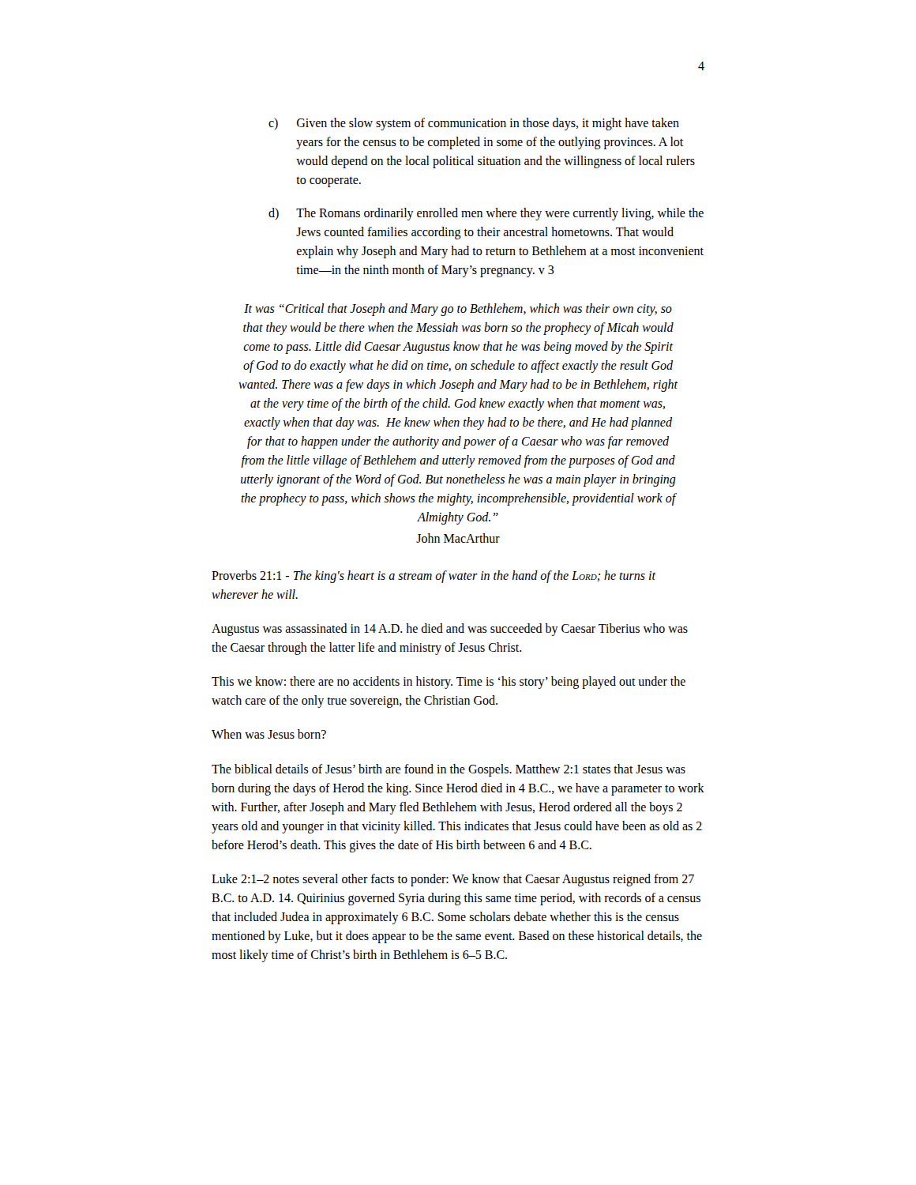4
c) Given the slow system of communication in those days, it might have taken years for the census to be completed in some of the outlying provinces. A lot would depend on the local political situation and the willingness of local rulers to cooperate.
d) The Romans ordinarily enrolled men where they were currently living, while the Jews counted families according to their ancestral hometowns. That would explain why Joseph and Mary had to return to Bethlehem at a most inconvenient time—in the ninth month of Mary’s pregnancy. v 3
It was “Critical that Joseph and Mary go to Bethlehem, which was their own city, so that they would be there when the Messiah was born so the prophecy of Micah would come to pass. Little did Caesar Augustus know that he was being moved by the Spirit of God to do exactly what he did on time, on schedule to affect exactly the result God wanted. There was a few days in which Joseph and Mary had to be in Bethlehem, right at the very time of the birth of the child. God knew exactly when that moment was, exactly when that day was. He knew when they had to be there, and He had planned for that to happen under the authority and power of a Caesar who was far removed from the little village of Bethlehem and utterly removed from the purposes of God and utterly ignorant of the Word of God. But nonetheless he was a main player in bringing the prophecy to pass, which shows the mighty, incomprehensible, providential work of Almighty God.”
John MacArthur
Proverbs 21:1 - The king's heart is a stream of water in the hand of the Lord; he turns it wherever he will.
Augustus was assassinated in 14 A.D. he died and was succeeded by Caesar Tiberius who was the Caesar through the latter life and ministry of Jesus Christ.
This we know: there are no accidents in history. Time is ‘his story’ being played out under the watch care of the only true sovereign, the Christian God.
When was Jesus born?
The biblical details of Jesus’ birth are found in the Gospels. Matthew 2:1 states that Jesus was born during the days of Herod the king. Since Herod died in 4 B.C., we have a parameter to work with. Further, after Joseph and Mary fled Bethlehem with Jesus, Herod ordered all the boys 2 years old and younger in that vicinity killed. This indicates that Jesus could have been as old as 2 before Herod’s death. This gives the date of His birth between 6 and 4 B.C.
Luke 2:1–2 notes several other facts to ponder: We know that Caesar Augustus reigned from 27 B.C. to A.D. 14. Quirinius governed Syria during this same time period, with records of a census that included Judea in approximately 6 B.C. Some scholars debate whether this is the census mentioned by Luke, but it does appear to be the same event. Based on these historical details, the most likely time of Christ’s birth in Bethlehem is 6–5 B.C.